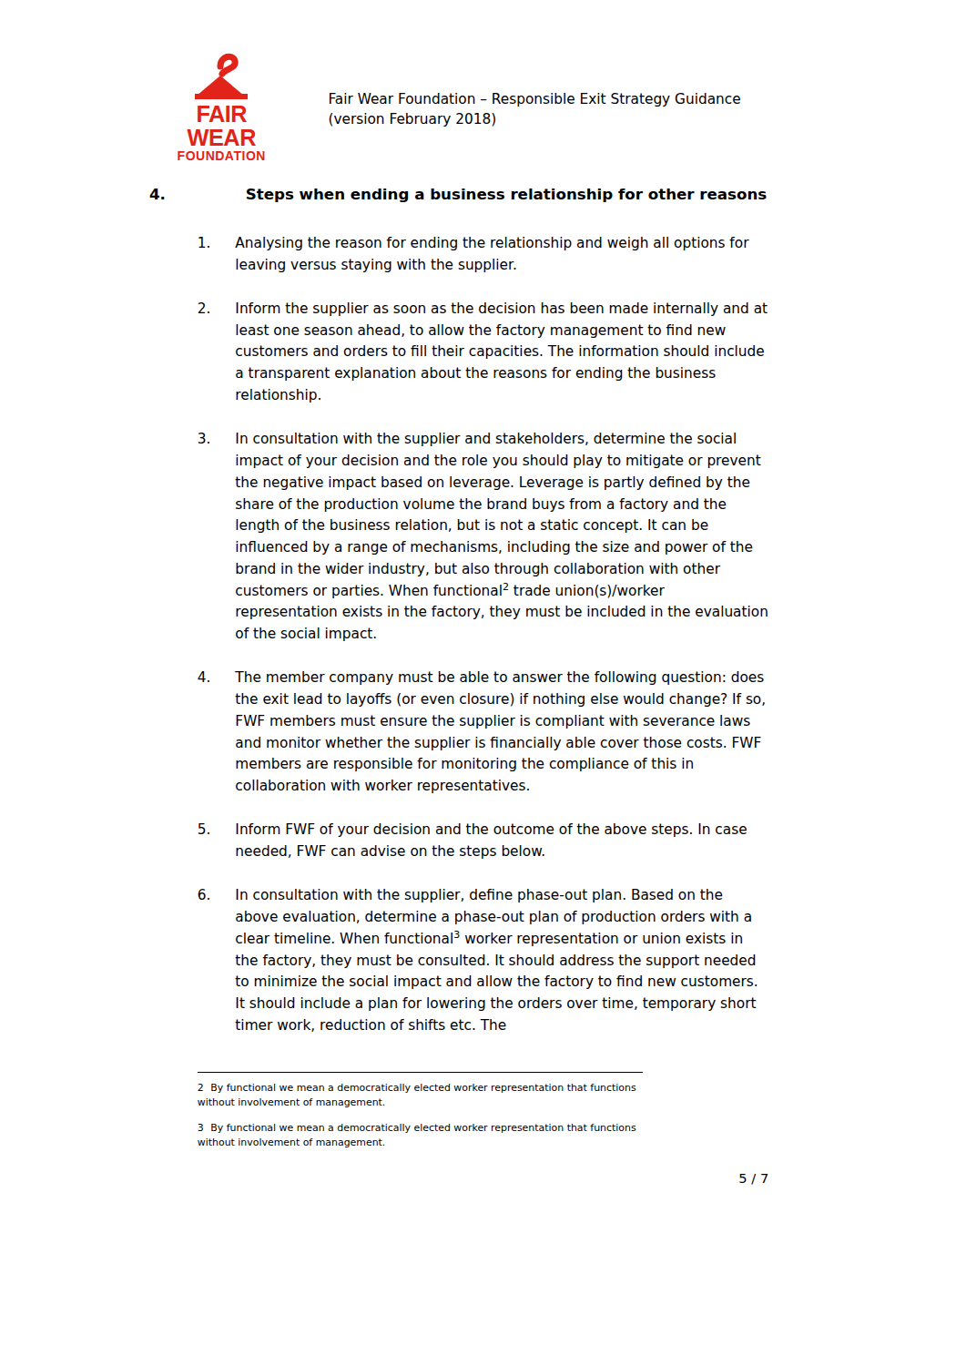FAIR
WEAR
FOUNDATION
Fair Wear Foundation – Responsible Exit Strategy Guidance (version February 2018)
4. Steps when ending a business relationship for other reasons
Analysing the reason for ending the relationship and weigh all options for leaving versus staying with the supplier.
Inform the supplier as soon as the decision has been made internally and at least one season ahead, to allow the factory management to find new customers and orders to fill their capacities. The information should include a transparent explanation about the reasons for ending the business relationship.
In consultation with the supplier and stakeholders, determine the social impact of your decision and the role you should play to mitigate or prevent the negative impact based on leverage. Leverage is partly defined by the share of the production volume the brand buys from a factory and the length of the business relation, but is not a static concept. It can be influenced by a range of mechanisms, including the size and power of the brand in the wider industry, but also through collaboration with other customers or parties. When functional2 trade union(s)/worker representation exists in the factory, they must be included in the evaluation of the social impact.
The member company must be able to answer the following question: does the exit lead to layoffs (or even closure) if nothing else would change? If so, FWF members must ensure the supplier is compliant with severance laws and monitor whether the supplier is financially able cover those costs. FWF members are responsible for monitoring the compliance of this in collaboration with worker representatives.
Inform FWF of your decision and the outcome of the above steps. In case needed, FWF can advise on the steps below.
In consultation with the supplier, define phase-out plan. Based on the above evaluation, determine a phase-out plan of production orders with a clear timeline. When functional3 worker representation or union exists in the factory, they must be consulted. It should address the support needed to minimize the social impact and allow the factory to find new customers. It should include a plan for lowering the orders over time, temporary short timer work, reduction of shifts etc. The
2 By functional we mean a democratically elected worker representation that functions without involvement of management.
3 By functional we mean a democratically elected worker representation that functions without involvement of management.
5 / 7